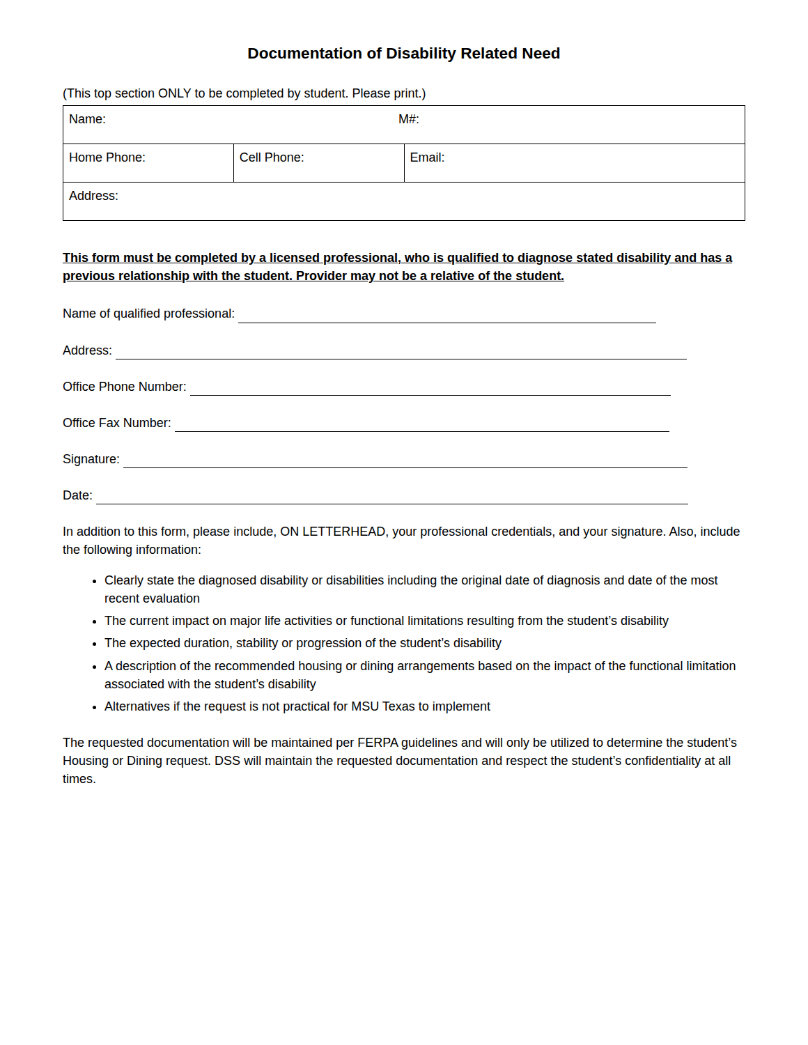Documentation of Disability Related Need
(This top section ONLY to be completed by student. Please print.)
| Name: M#: |
| Home Phone: | Cell Phone: | Email: |
| Address: |
This form must be completed by a licensed professional, who is qualified to diagnose stated disability and has a previous relationship with the student. Provider may not be a relative of the student.
Name of qualified professional:
Address:
Office Phone Number:
Office Fax Number:
Signature:
Date:
In addition to this form, please include, ON LETTERHEAD, your professional credentials, and your signature. Also, include the following information:
Clearly state the diagnosed disability or disabilities including the original date of diagnosis and date of the most recent evaluation
The current impact on major life activities or functional limitations resulting from the student’s disability
The expected duration, stability or progression of the student’s disability
A description of the recommended housing or dining arrangements based on the impact of the functional limitation associated with the student’s disability
Alternatives if the request is not practical for MSU Texas to implement
The requested documentation will be maintained per FERPA guidelines and will only be utilized to determine the student’s Housing or Dining request. DSS will maintain the requested documentation and respect the student’s confidentiality at all times.